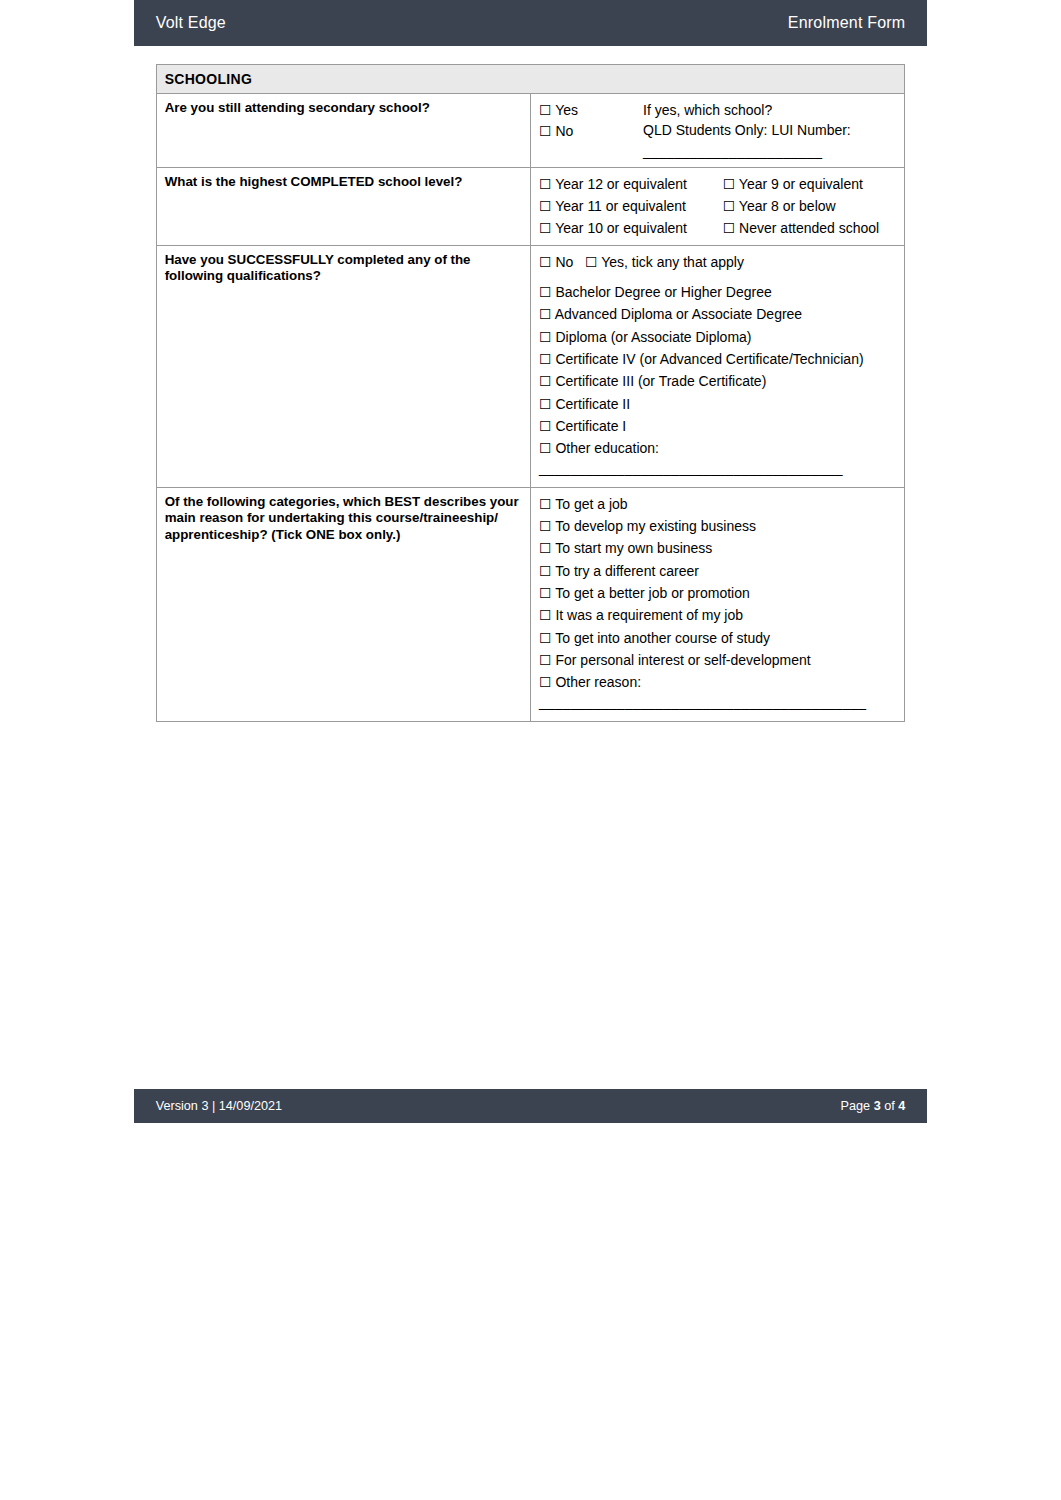Volt Edge
Enrolment Form
| SCHOOLING |
| Are you still attending secondary school? | ☐ Yes ☐ No If yes, which school? QLD Students Only: LUI Number: _______________________ |
| What is the highest COMPLETED school level? | ☐ Year 12 or equivalent ☐ Year 9 or equivalent ☐ Year 11 or equivalent ☐ Year 8 or below ☐ Year 10 or equivalent ☐ Never attended school |
| Have you SUCCESSFULLY completed any of the following qualifications? | ☐ No ☐ Yes, tick any that apply ☐ Bachelor Degree or Higher Degree ☐ Advanced Diploma or Associate Degree ☐ Diploma (or Associate Diploma) ☐ Certificate IV (or Advanced Certificate/Technician) ☐ Certificate III (or Trade Certificate) ☐ Certificate II ☐ Certificate I ☐ Other education: _______________________________________ |
| Of the following categories, which BEST describes your main reason for undertaking this course/traineeship/ apprenticeship? (Tick ONE box only.) | ☐ To get a job ☐ To develop my existing business ☐ To start my own business ☐ To try a different career ☐ To get a better job or promotion ☐ It was a requirement of my job ☐ To get into another course of study ☐ For personal interest or self-development ☐ Other reason: __________________________________________ |
Version 3 | 14/09/2021
Page 3 of 4